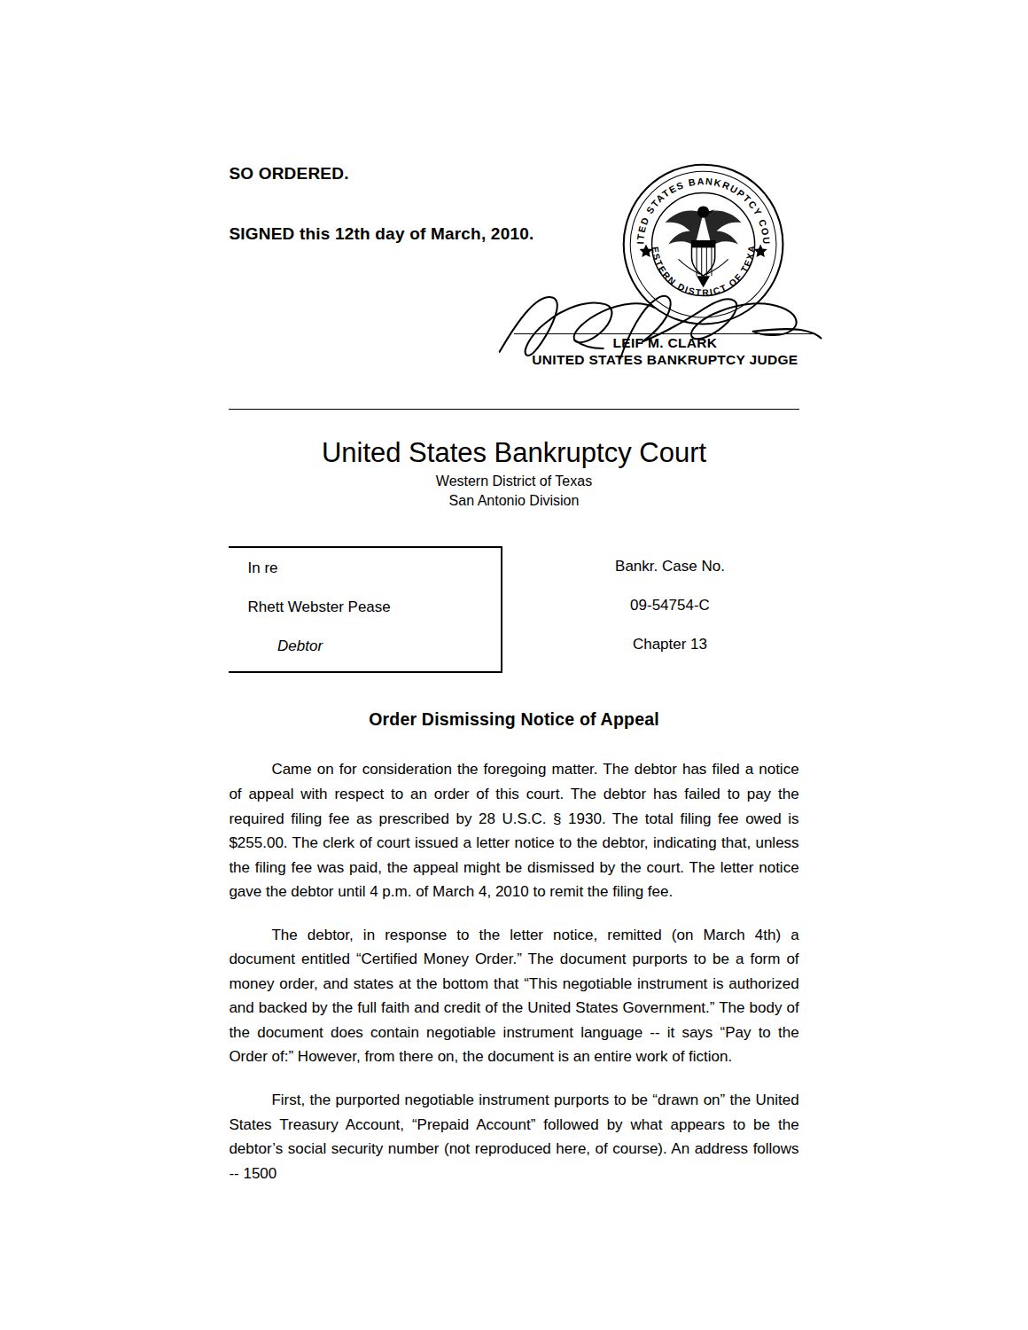UNITED STATES BANKRUPTCY COURT WESTERN DISTRICT OF TEXAS
SO ORDERED.
SIGNED this 12th day of March, 2010.
LEIF M. CLARK
UNITED STATES BANKRUPTCY JUDGE
United States Bankruptcy Court
Western District of Texas
San Antonio Division
In re
Rhett Webster Pease
Debtor
Bankr. Case No.
09-54754-C
Chapter 13
Order Dismissing Notice of Appeal
Came on for consideration the foregoing matter. The debtor has filed a notice of appeal with respect to an order of this court. The debtor has failed to pay the required filing fee as prescribed by 28 U.S.C. § 1930. The total filing fee owed is $255.00. The clerk of court issued a letter notice to the debtor, indicating that, unless the filing fee was paid, the appeal might be dismissed by the court. The letter notice gave the debtor until 4 p.m. of March 4, 2010 to remit the filing fee.
The debtor, in response to the letter notice, remitted (on March 4th) a document entitled “Certified Money Order.” The document purports to be a form of money order, and states at the bottom that “This negotiable instrument is authorized and backed by the full faith and credit of the United States Government.” The body of the document does contain negotiable instrument language -- it says “Pay to the Order of:” However, from there on, the document is an entire work of fiction.
First, the purported negotiable instrument purports to be “drawn on” the United States Treasury Account, “Prepaid Account” followed by what appears to be the debtor’s social security number (not reproduced here, of course). An address follows -- 1500